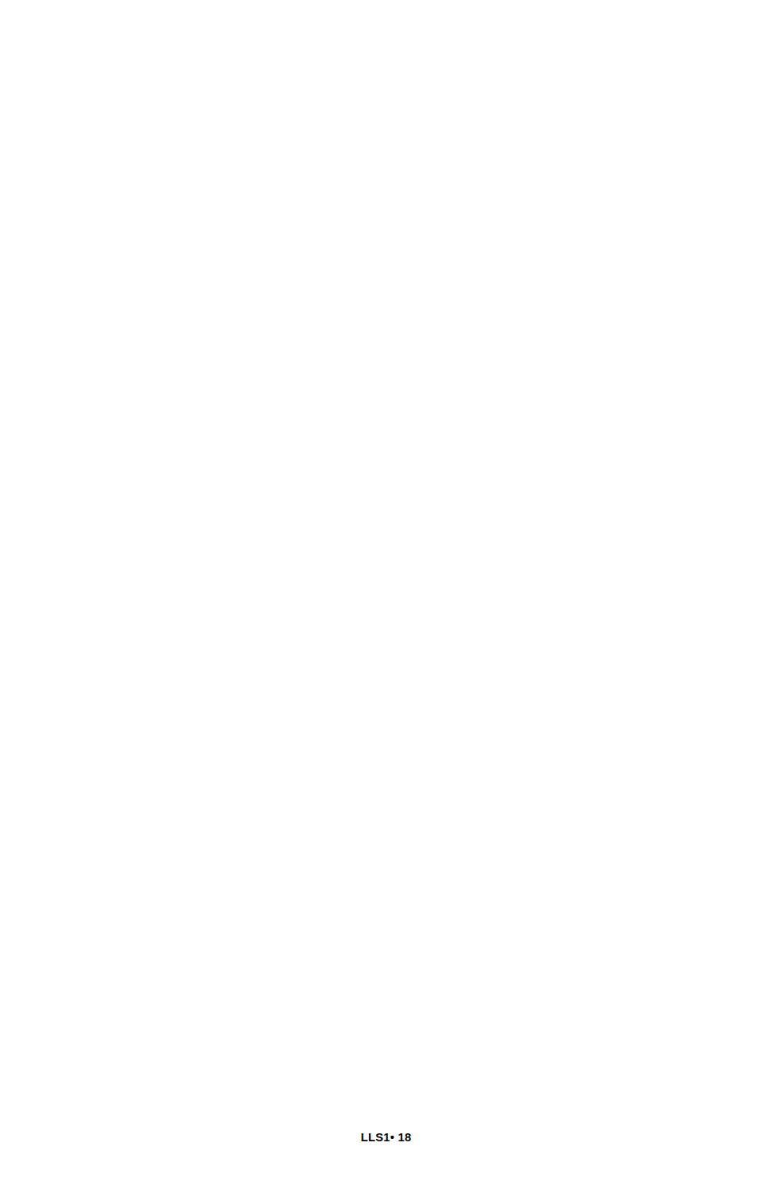LLS1• 18